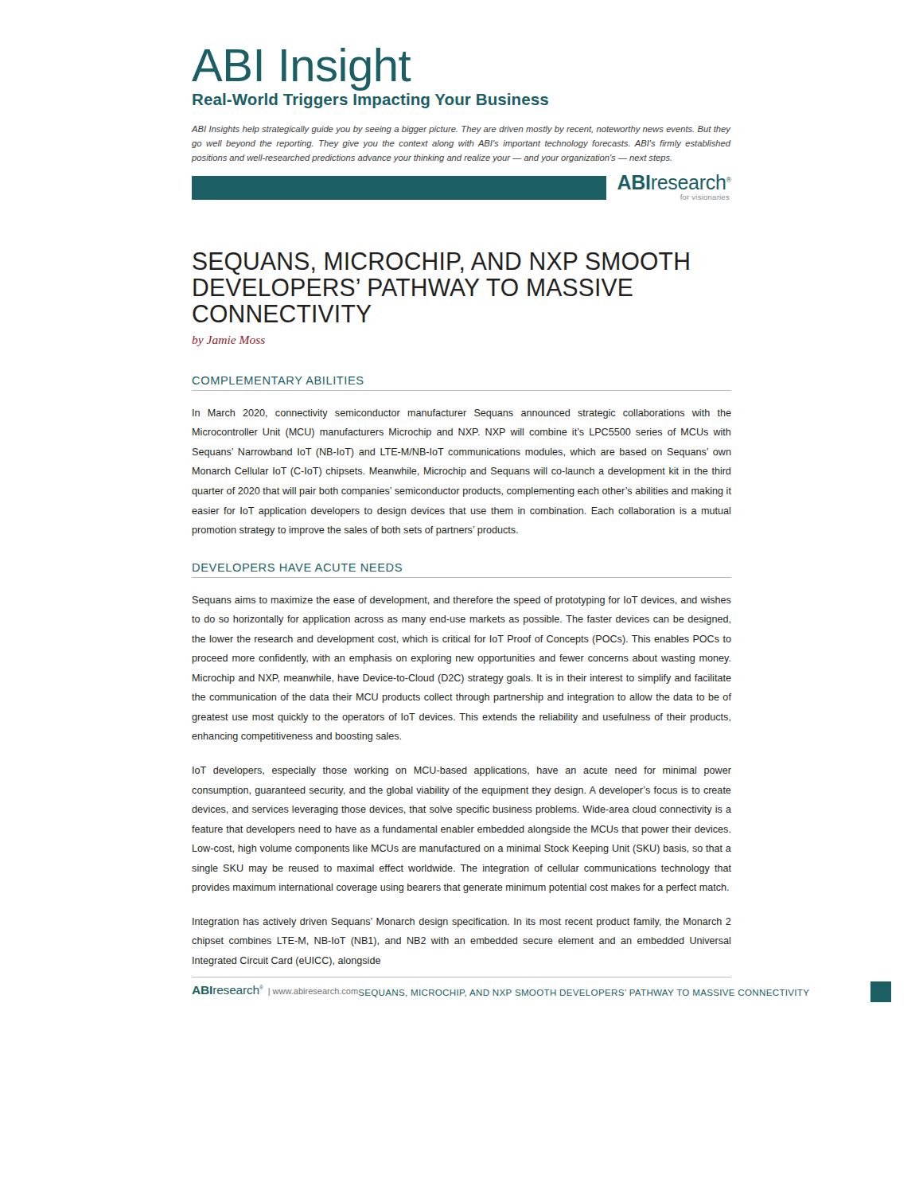ABI Insight
Real-World Triggers Impacting Your Business
ABI Insights help strategically guide you by seeing a bigger picture. They are driven mostly by recent, noteworthy news events. But they go well beyond the reporting. They give you the context along with ABI's important technology forecasts. ABI's firmly established positions and well-researched predictions advance your thinking and realize your — and your organization's — next steps.
ABI research®
for visionaries
Sequans, Microchip, and NXP Smooth Developers’ Pathway to Massive Connectivity
by Jamie Moss
Complementary Abilities
In March 2020, connectivity semiconductor manufacturer Sequans announced strategic collaborations with the Microcontroller Unit (MCU) manufacturers Microchip and NXP. NXP will combine it’s LPC5500 series of MCUs with Sequans’ Narrowband IoT (NB-IoT) and LTE-M/NB-IoT communications modules, which are based on Sequans’ own Monarch Cellular IoT (C-IoT) chipsets. Meanwhile, Microchip and Sequans will co-launch a development kit in the third quarter of 2020 that will pair both companies’ semiconductor products, complementing each other’s abilities and making it easier for IoT application developers to design devices that use them in combination. Each collaboration is a mutual promotion strategy to improve the sales of both sets of partners’ products.
Developers Have Acute Needs
Sequans aims to maximize the ease of development, and therefore the speed of prototyping for IoT devices, and wishes to do so horizontally for application across as many end-use markets as possible. The faster devices can be designed, the lower the research and development cost, which is critical for IoT Proof of Concepts (POCs). This enables POCs to proceed more confidently, with an emphasis on exploring new opportunities and fewer concerns about wasting money. Microchip and NXP, meanwhile, have Device-to-Cloud (D2C) strategy goals. It is in their interest to simplify and facilitate the communication of the data their MCU products collect through partnership and integration to allow the data to be of greatest use most quickly to the operators of IoT devices. This extends the reliability and usefulness of their products, enhancing competitiveness and boosting sales.
IoT developers, especially those working on MCU-based applications, have an acute need for minimal power consumption, guaranteed security, and the global viability of the equipment they design. A developer’s focus is to create devices, and services leveraging those devices, that solve specific business problems. Wide-area cloud connectivity is a feature that developers need to have as a fundamental enabler embedded alongside the MCUs that power their devices. Low-cost, high volume components like MCUs are manufactured on a minimal Stock Keeping Unit (SKU) basis, so that a single SKU may be reused to maximal effect worldwide. The integration of cellular communications technology that provides maximum international coverage using bearers that generate minimum potential cost makes for a perfect match.
Integration has actively driven Sequans’ Monarch design specification. In its most recent product family, the Monarch 2 chipset combines LTE-M, NB-IoT (NB1), and NB2 with an embedded secure element and an embedded Universal Integrated Circuit Card (eUICC), alongside
ABI research® | www.abiresearch.com
Sequans, Microchip, and NXP Smooth Developers’ Pathway to Massive Connectivity